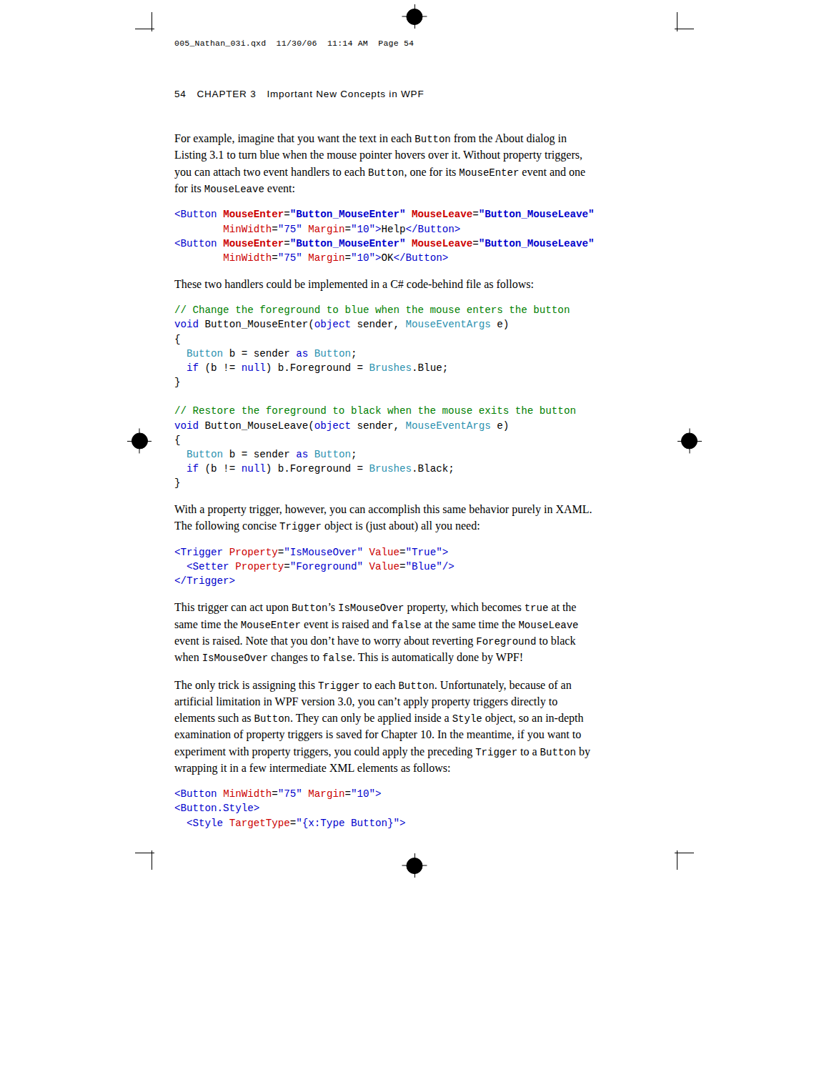005_Nathan_03i.qxd 11/30/06 11:14 AM Page 54
54 CHAPTER 3 Important New Concepts in WPF
For example, imagine that you want the text in each Button from the About dialog in Listing 3.1 to turn blue when the mouse pointer hovers over it. Without property triggers, you can attach two event handlers to each Button, one for its MouseEnter event and one for its MouseLeave event:
<Button MouseEnter="Button_MouseEnter" MouseLeave="Button_MouseLeave"
        MinWidth="75" Margin="10">Help</Button>
<Button MouseEnter="Button_MouseEnter" MouseLeave="Button_MouseLeave"
        MinWidth="75" Margin="10">OK</Button>
These two handlers could be implemented in a C# code-behind file as follows:
// Change the foreground to blue when the mouse enters the button
void Button_MouseEnter(object sender, MouseEventArgs e)
{
  Button b = sender as Button;
  if (b != null) b.Foreground = Brushes.Blue;
}

// Restore the foreground to black when the mouse exits the button
void Button_MouseLeave(object sender, MouseEventArgs e)
{
  Button b = sender as Button;
  if (b != null) b.Foreground = Brushes.Black;
}
With a property trigger, however, you can accomplish this same behavior purely in XAML. The following concise Trigger object is (just about) all you need:
<Trigger Property="IsMouseOver" Value="True">
  <Setter Property="Foreground" Value="Blue"/>
</Trigger>
This trigger can act upon Button’s IsMouseOver property, which becomes true at the same time the MouseEnter event is raised and false at the same time the MouseLeave event is raised. Note that you don’t have to worry about reverting Foreground to black when IsMouseOver changes to false. This is automatically done by WPF!
The only trick is assigning this Trigger to each Button. Unfortunately, because of an artificial limitation in WPF version 3.0, you can’t apply property triggers directly to elements such as Button. They can only be applied inside a Style object, so an in-depth examination of property triggers is saved for Chapter 10. In the meantime, if you want to experiment with property triggers, you could apply the preceding Trigger to a Button by wrapping it in a few intermediate XML elements as follows:
<Button MinWidth="75" Margin="10">
<Button.Style>
  <Style TargetType="{x:Type Button}">